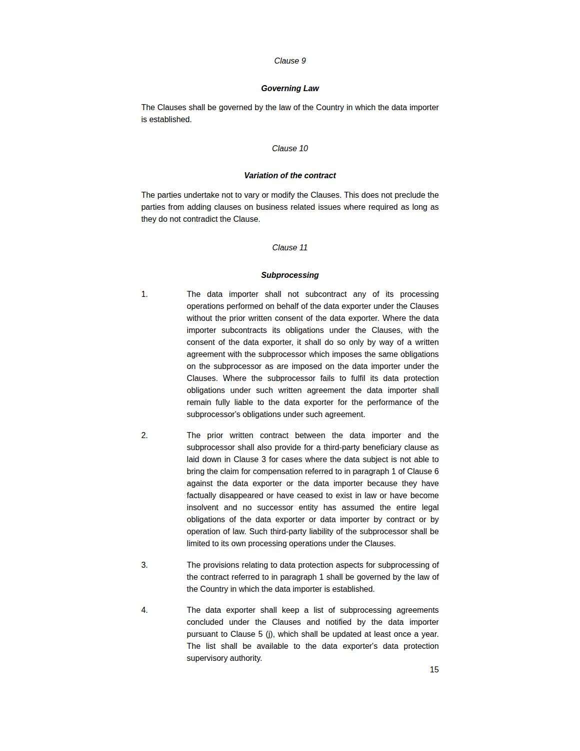Clause 9
Governing Law
The Clauses shall be governed by the law of the Country in which the data importer is established.
Clause 10
Variation of the contract
The parties undertake not to vary or modify the Clauses. This does not preclude the parties from adding clauses on business related issues where required as long as they do not contradict the Clause.
Clause 11
Subprocessing
1. The data importer shall not subcontract any of its processing operations performed on behalf of the data exporter under the Clauses without the prior written consent of the data exporter. Where the data importer subcontracts its obligations under the Clauses, with the consent of the data exporter, it shall do so only by way of a written agreement with the subprocessor which imposes the same obligations on the subprocessor as are imposed on the data importer under the Clauses. Where the subprocessor fails to fulfil its data protection obligations under such written agreement the data importer shall remain fully liable to the data exporter for the performance of the subprocessor's obligations under such agreement.
2. The prior written contract between the data importer and the subprocessor shall also provide for a third-party beneficiary clause as laid down in Clause 3 for cases where the data subject is not able to bring the claim for compensation referred to in paragraph 1 of Clause 6 against the data exporter or the data importer because they have factually disappeared or have ceased to exist in law or have become insolvent and no successor entity has assumed the entire legal obligations of the data exporter or data importer by contract or by operation of law. Such third-party liability of the subprocessor shall be limited to its own processing operations under the Clauses.
3. The provisions relating to data protection aspects for subprocessing of the contract referred to in paragraph 1 shall be governed by the law of the Country in which the data importer is established.
4. The data exporter shall keep a list of subprocessing agreements concluded under the Clauses and notified by the data importer pursuant to Clause 5 (j), which shall be updated at least once a year. The list shall be available to the data exporter's data protection supervisory authority.
15